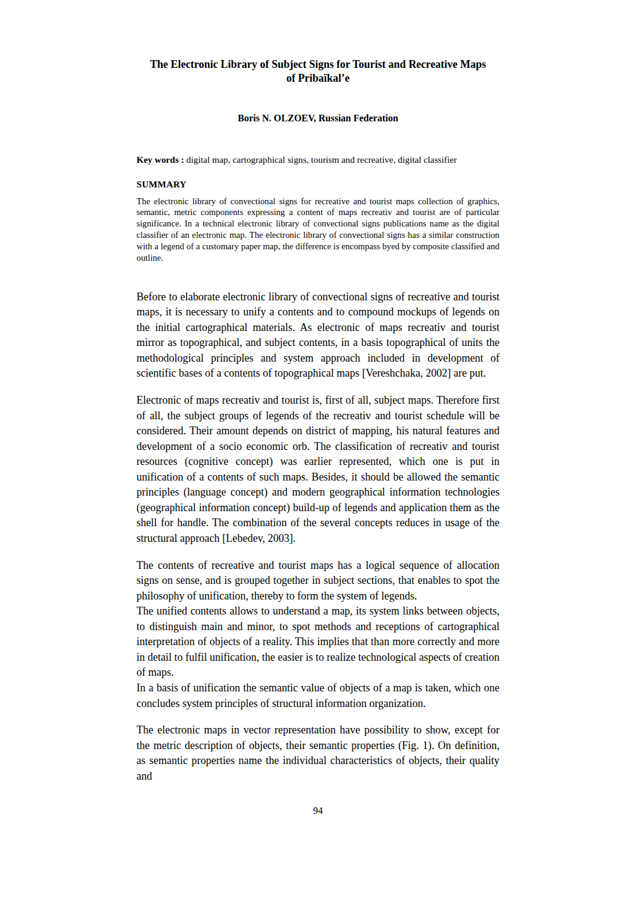The Electronic Library of Subject Signs for Tourist and Recreative Maps
of Pribaïkal’e
Boris N. OLZOEV, Russian Federation
Key words : digital map, cartographical signs, tourism and recreative, digital classifier
SUMMARY
The electronic library of convectional signs for recreative and tourist maps collection of graphics, semantic, metric components expressing a content of maps recreativ and tourist are of particular significance. In a technical electronic library of convectional signs publications name as the digital classifier of an electronic map. The electronic library of convectional signs has a similar construction with a legend of a customary paper map, the difference is encompass byed by composite classified and outline.
Before to elaborate electronic library of convectional signs of recreative and tourist maps, it is necessary to unify a contents and to compound mockups of legends on the initial cartographical materials. As electronic of maps recreativ and tourist mirror as topographical, and subject contents, in a basis topographical of units the methodological principles and system approach included in development of scientific bases of a contents of topographical maps [Vereshchaka, 2002] are put.
Electronic of maps recreativ and tourist is, first of all, subject maps. Therefore first of all, the subject groups of legends of the recreativ and tourist schedule will be considered. Their amount depends on district of mapping, his natural features and development of a socio economic orb. The classification of recreativ and tourist resources (cognitive concept) was earlier represented, which one is put in unification of a contents of such maps. Besides, it should be allowed the semantic principles (language concept) and modern geographical information technologies (geographical information concept) build-up of legends and application them as the shell for handle. The combination of the several concepts reduces in usage of the structural approach [Lebedev, 2003].
The contents of recreative and tourist maps has a logical sequence of allocation signs on sense, and is grouped together in subject sections, that enables to spot the philosophy of unification, thereby to form the system of legends.
The unified contents allows to understand a map, its system links between objects, to distinguish main and minor, to spot methods and receptions of cartographical interpretation of objects of a reality. This implies that than more correctly and more in detail to fulfil unification, the easier is to realize technological aspects of creation of maps.
In a basis of unification the semantic value of objects of a map is taken, which one concludes system principles of structural information organization.
The electronic maps in vector representation have possibility to show, except for the metric description of objects, their semantic properties (Fig. 1). On definition, as semantic properties name the individual characteristics of objects, their quality and
94